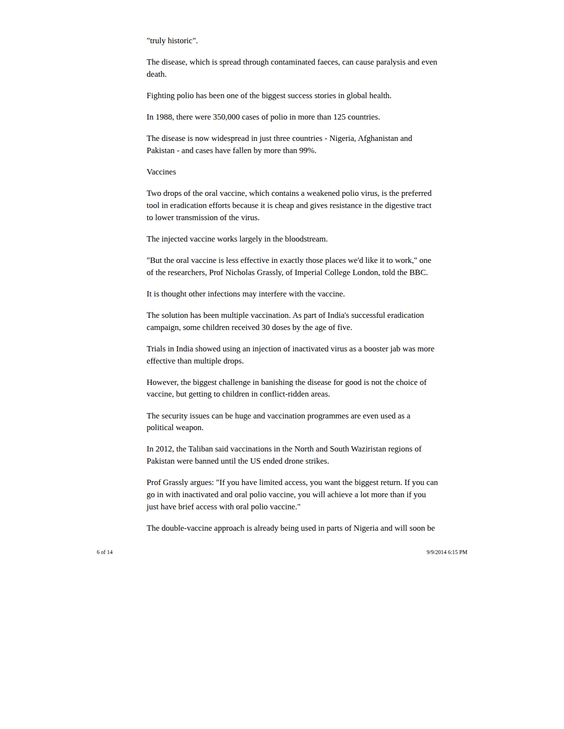"truly historic".
The disease, which is spread through contaminated faeces, can cause paralysis and even death.
Fighting polio has been one of the biggest success stories in global health.
In 1988, there were 350,000 cases of polio in more than 125 countries.
The disease is now widespread in just three countries - Nigeria, Afghanistan and Pakistan - and cases have fallen by more than 99%.
Vaccines
Two drops of the oral vaccine, which contains a weakened polio virus, is the preferred tool in eradication efforts because it is cheap and gives resistance in the digestive tract to lower transmission of the virus.
The injected vaccine works largely in the bloodstream.
"But the oral vaccine is less effective in exactly those places we'd like it to work," one of the researchers, Prof Nicholas Grassly, of Imperial College London, told the BBC.
It is thought other infections may interfere with the vaccine.
The solution has been multiple vaccination. As part of India's successful eradication campaign, some children received 30 doses by the age of five.
Trials in India showed using an injection of inactivated virus as a booster jab was more effective than multiple drops.
However, the biggest challenge in banishing the disease for good is not the choice of vaccine, but getting to children in conflict-ridden areas.
The security issues can be huge and vaccination programmes are even used as a political weapon.
In 2012, the Taliban said vaccinations in the North and South Waziristan regions of Pakistan were banned until the US ended drone strikes.
Prof Grassly argues: "If you have limited access, you want the biggest return. If you can go in with inactivated and oral polio vaccine, you will achieve a lot more than if you just have brief access with oral polio vaccine."
The double-vaccine approach is already being used in parts of Nigeria and will soon be
6 of 14 9/9/2014 6:15 PM